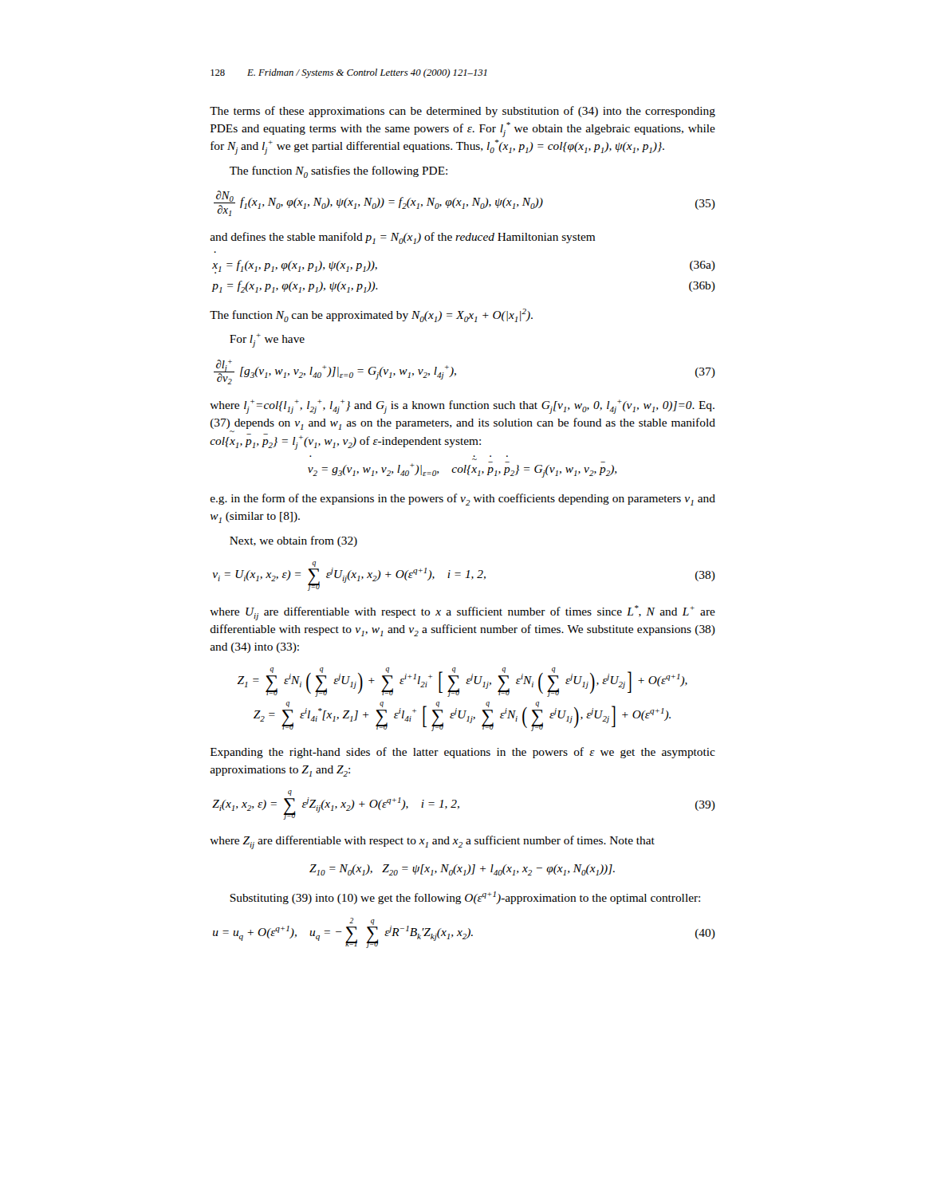128 E. Fridman / Systems & Control Letters 40 (2000) 121–131
The terms of these approximations can be determined by substitution of (34) into the corresponding PDEs and equating terms with the same powers of ε. For lj* we obtain the algebraic equations, while for Nj and lj+ we get partial differential equations. Thus, l0*(x1, p1) = col{φ(x1, p1), ψ(x1, p1)}.
The function N0 satisfies the following PDE:
∂N0∂x1 f1(x1, N0, φ(x1, N0), ψ(x1, N0)) = f2(x1, N0, φ(x1, N0), ψ(x1, N0))
(35)
and defines the stable manifold p1 = N0(x1) of the reduced Hamiltonian system
x1 = f1(x1, p1, φ(x1, p1), ψ(x1, p1)),
(36a)
p1 = f2(x1, p1, φ(x1, p1), ψ(x1, p1)).
(36b)
The function N0 can be approximated by N0(x1) = X0x1 + O(|x1|2).
For lj+ we have
∂lj+∂v2 [g3(v1, w1, v2, l40+)]|ε=0 = Gj(v1, w1, v2, l4j+),
(37)
where lj+=col{l1j+, l2j+, l4j+} and Gj is a known function such that Gj[v1, w0, 0, l4j+(v1, w1, 0)]=0. Eq. (37) depends on v1 and w1 as on the parameters, and its solution can be found as the stable manifold col{x1, p1, p2} = lj+(v1, w1, v2) of ε-independent system:
v2 = g3(v1, w1, v2, l40+)|ε=0, col{x1, p1, p2} = Gj(v1, w1, v2, p2),
e.g. in the form of the expansions in the powers of v2 with coefficients depending on parameters v1 and w1 (similar to [8]).
Next, we obtain from (32)
vi = Ui(x1, x2, ε) = q∑j=0 εjUij(x1, x2) + O(εq+1), i = 1, 2,
(38)
where Uij are differentiable with respect to x a sufficient number of times since L*, N and L+ are differentiable with respect to v1, w1 and v2 a sufficient number of times. We substitute expansions (38) and (34) into (33):
Z1 = q∑i=0 εiNi (q∑j=0 εjU1j) + q∑i=0 εi+1l2i+ [q∑j=0 εjU1j, q∑i=0 εiNi (q∑j=0 εjU1j), εjU2j] + O(εq+1),
Z2 = q∑i=0 εil4i*[x1, Z1] + q∑i=0 εil4i+ [q∑j=0 εjU1j, q∑i=0 εiNi (q∑j=0 εjU1j), εjU2j] + O(εq+1).
Expanding the right-hand sides of the latter equations in the powers of ε we get the asymptotic approximations to Z1 and Z2:
Zi(x1, x2, ε) = q∑j=0 εjZij(x1, x2) + O(εq+1), i = 1, 2,
(39)
where Zij are differentiable with respect to x1 and x2 a sufficient number of times. Note that
Z10 = N0(x1), Z20 = ψ[x1, N0(x1)] + l40(x1, x2 − φ(x1, N0(x1))].
Substituting (39) into (10) we get the following O(εq+1)-approximation to the optimal controller:
u = uq + O(εq+1), uq = −2∑k=1 q∑j=0 εjR−1Bk′Zkj(x1, x2).
(40)